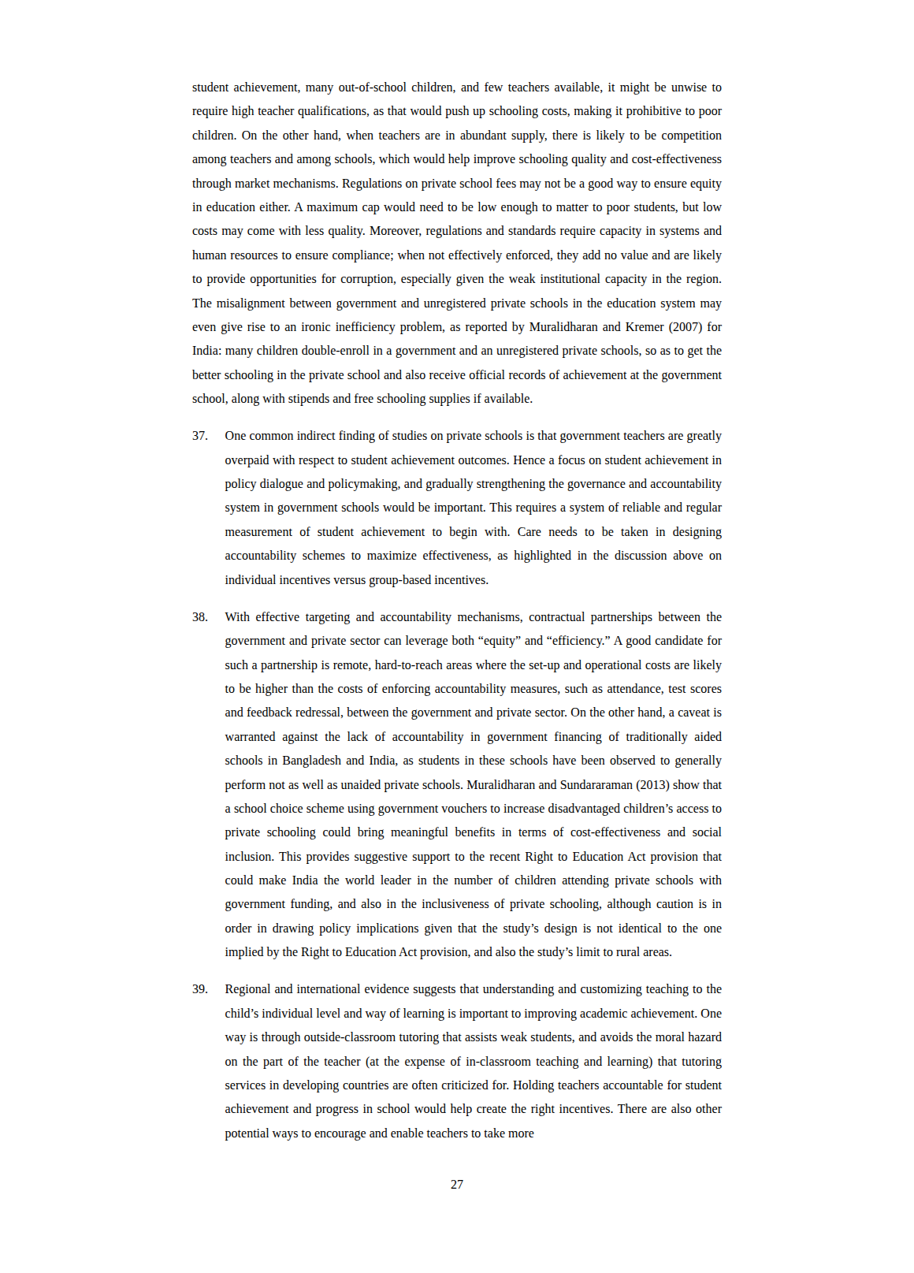student achievement, many out-of-school children, and few teachers available, it might be unwise to require high teacher qualifications, as that would push up schooling costs, making it prohibitive to poor children. On the other hand, when teachers are in abundant supply, there is likely to be competition among teachers and among schools, which would help improve schooling quality and cost-effectiveness through market mechanisms. Regulations on private school fees may not be a good way to ensure equity in education either. A maximum cap would need to be low enough to matter to poor students, but low costs may come with less quality. Moreover, regulations and standards require capacity in systems and human resources to ensure compliance; when not effectively enforced, they add no value and are likely to provide opportunities for corruption, especially given the weak institutional capacity in the region. The misalignment between government and unregistered private schools in the education system may even give rise to an ironic inefficiency problem, as reported by Muralidharan and Kremer (2007) for India: many children double-enroll in a government and an unregistered private schools, so as to get the better schooling in the private school and also receive official records of achievement at the government school, along with stipends and free schooling supplies if available.
37.
One common indirect finding of studies on private schools is that government teachers are greatly overpaid with respect to student achievement outcomes. Hence a focus on student achievement in policy dialogue and policymaking, and gradually strengthening the governance and accountability system in government schools would be important. This requires a system of reliable and regular measurement of student achievement to begin with. Care needs to be taken in designing accountability schemes to maximize effectiveness, as highlighted in the discussion above on individual incentives versus group-based incentives.
38.
With effective targeting and accountability mechanisms, contractual partnerships between the government and private sector can leverage both “equity” and “efficiency.” A good candidate for such a partnership is remote, hard-to-reach areas where the set-up and operational costs are likely to be higher than the costs of enforcing accountability measures, such as attendance, test scores and feedback redressal, between the government and private sector. On the other hand, a caveat is warranted against the lack of accountability in government financing of traditionally aided schools in Bangladesh and India, as students in these schools have been observed to generally perform not as well as unaided private schools. Muralidharan and Sundararaman (2013) show that a school choice scheme using government vouchers to increase disadvantaged children’s access to private schooling could bring meaningful benefits in terms of cost-effectiveness and social inclusion. This provides suggestive support to the recent Right to Education Act provision that could make India the world leader in the number of children attending private schools with government funding, and also in the inclusiveness of private schooling, although caution is in order in drawing policy implications given that the study’s design is not identical to the one implied by the Right to Education Act provision, and also the study’s limit to rural areas.
39.
Regional and international evidence suggests that understanding and customizing teaching to the child’s individual level and way of learning is important to improving academic achievement. One way is through outside-classroom tutoring that assists weak students, and avoids the moral hazard on the part of the teacher (at the expense of in-classroom teaching and learning) that tutoring services in developing countries are often criticized for. Holding teachers accountable for student achievement and progress in school would help create the right incentives. There are also other potential ways to encourage and enable teachers to take more
27